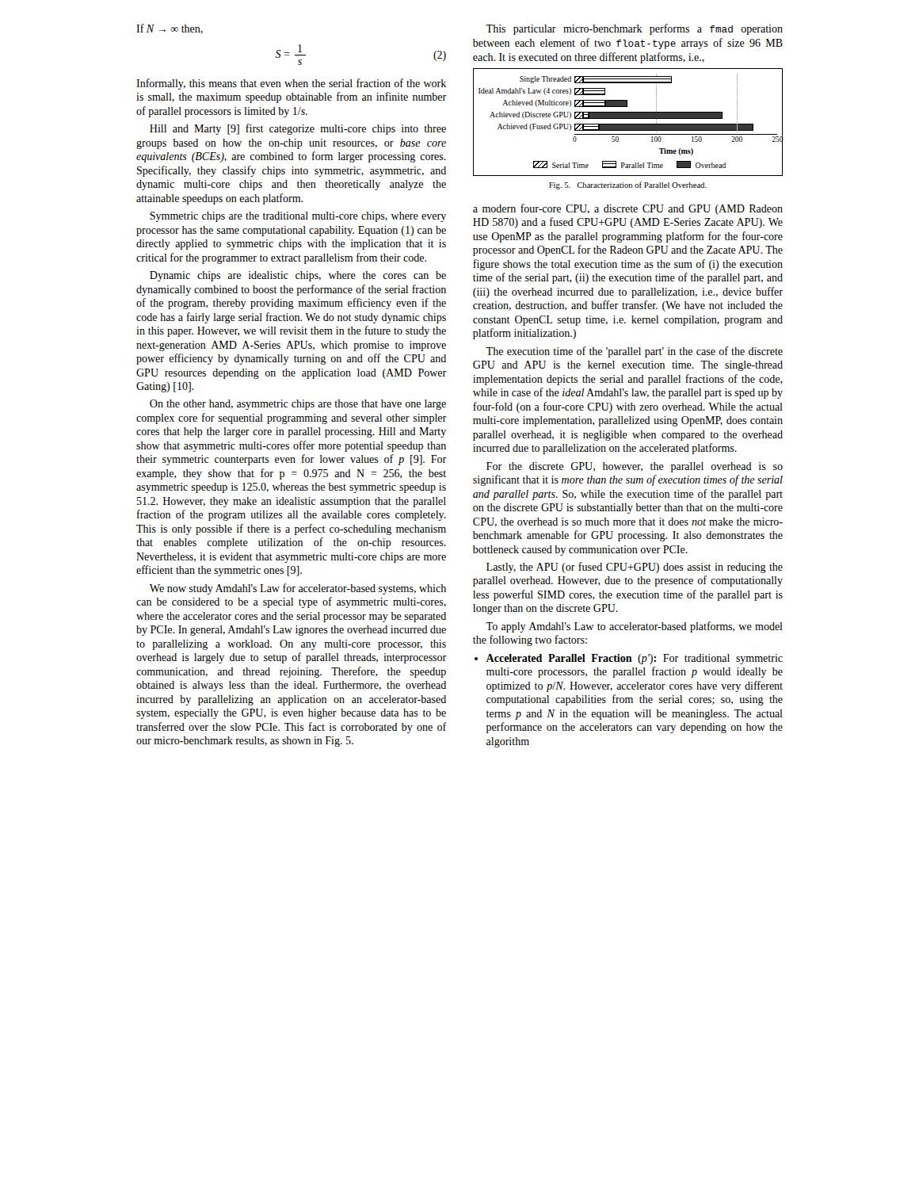If N → ∞ then,
S = 1 s (2)
Informally, this means that even when the serial fraction of the work is small, the maximum speedup obtainable from an infinite number of parallel processors is limited by 1/s.
Hill and Marty [9] first categorize multi-core chips into three groups based on how the on-chip unit resources, or base core equivalents (BCEs), are combined to form larger processing cores. Specifically, they classify chips into symmetric, asymmetric, and dynamic multi-core chips and then theoretically analyze the attainable speedups on each platform.
Symmetric chips are the traditional multi-core chips, where every processor has the same computational capability. Equation (1) can be directly applied to symmetric chips with the implication that it is critical for the programmer to extract parallelism from their code.
Dynamic chips are idealistic chips, where the cores can be dynamically combined to boost the performance of the serial fraction of the program, thereby providing maximum efficiency even if the code has a fairly large serial fraction. We do not study dynamic chips in this paper. However, we will revisit them in the future to study the next-generation AMD A-Series APUs, which promise to improve power efficiency by dynamically turning on and off the CPU and GPU resources depending on the application load (AMD Power Gating) [10].
On the other hand, asymmetric chips are those that have one large complex core for sequential programming and several other simpler cores that help the larger core in parallel processing. Hill and Marty show that asymmetric multi-cores offer more potential speedup than their symmetric counterparts even for lower values of p [9]. For example, they show that for p = 0.975 and N = 256, the best asymmetric speedup is 125.0, whereas the best symmetric speedup is 51.2. However, they make an idealistic assumption that the parallel fraction of the program utilizes all the available cores completely. This is only possible if there is a perfect co-scheduling mechanism that enables complete utilization of the on-chip resources. Nevertheless, it is evident that asymmetric multi-core chips are more efficient than the symmetric ones [9].
We now study Amdahl's Law for accelerator-based systems, which can be considered to be a special type of asymmetric multi-cores, where the accelerator cores and the serial processor may be separated by PCIe. In general, Amdahl's Law ignores the overhead incurred due to parallelizing a workload. On any multi-core processor, this overhead is largely due to setup of parallel threads, interprocessor communication, and thread rejoining. Therefore, the speedup obtained is always less than the ideal. Furthermore, the overhead incurred by parallelizing an application on an accelerator-based system, especially the GPU, is even higher because data has to be transferred over the slow PCIe. This fact is corroborated by one of our micro-benchmark results, as shown in Fig. 5.
This particular micro-benchmark performs a fmad operation between each element of two float-type arrays of size 96 MB each. It is executed on three different platforms, i.e.,
Single Threaded
Ideal Amdahl's Law (4 cores)
Achieved (Multicore)
Achieved (Discrete GPU)
Achieved (Fused GPU)
0 50 100 150 200 250
Time (ms)
Serial Time Parallel Time Overhead
Fig. 5. Characterization of Parallel Overhead.
a modern four-core CPU, a discrete CPU and GPU (AMD Radeon HD 5870) and a fused CPU+GPU (AMD E-Series Zacate APU). We use OpenMP as the parallel programming platform for the four-core processor and OpenCL for the Radeon GPU and the Zacate APU. The figure shows the total execution time as the sum of (i) the execution time of the serial part, (ii) the execution time of the parallel part, and (iii) the overhead incurred due to parallelization, i.e., device buffer creation, destruction, and buffer transfer. (We have not included the constant OpenCL setup time, i.e. kernel compilation, program and platform initialization.)
The execution time of the 'parallel part' in the case of the discrete GPU and APU is the kernel execution time. The single-thread implementation depicts the serial and parallel fractions of the code, while in case of the ideal Amdahl's law, the parallel part is sped up by four-fold (on a four-core CPU) with zero overhead. While the actual multi-core implementation, parallelized using OpenMP, does contain parallel overhead, it is negligible when compared to the overhead incurred due to parallelization on the accelerated platforms.
For the discrete GPU, however, the parallel overhead is so significant that it is more than the sum of execution times of the serial and parallel parts. So, while the execution time of the parallel part on the discrete GPU is substantially better than that on the multi-core CPU, the overhead is so much more that it does not make the micro-benchmark amenable for GPU processing. It also demonstrates the bottleneck caused by communication over PCIe.
Lastly, the APU (or fused CPU+GPU) does assist in reducing the parallel overhead. However, due to the presence of computationally less powerful SIMD cores, the execution time of the parallel part is longer than on the discrete GPU.
To apply Amdahl's Law to accelerator-based platforms, we model the following two factors:
Accelerated Parallel Fraction (p′): For traditional symmetric multi-core processors, the parallel fraction p would ideally be optimized to p/N. However, accelerator cores have very different computational capabilities from the serial cores; so, using the terms p and N in the equation will be meaningless. The actual performance on the accelerators can vary depending on how the algorithm